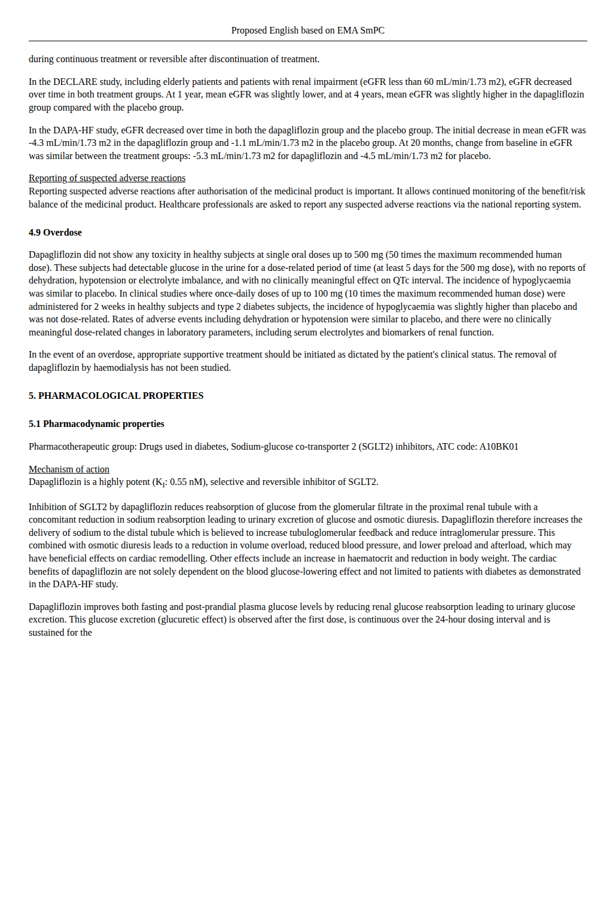Proposed English based on EMA SmPC
during continuous treatment or reversible after discontinuation of treatment.
In the DECLARE study, including elderly patients and patients with renal impairment (eGFR less than 60 mL/min/1.73 m2), eGFR decreased over time in both treatment groups. At 1 year, mean eGFR was slightly lower, and at 4 years, mean eGFR was slightly higher in the dapagliflozin group compared with the placebo group.
In the DAPA-HF study, eGFR decreased over time in both the dapagliflozin group and the placebo group. The initial decrease in mean eGFR was -4.3 mL/min/1.73 m2 in the dapagliflozin group and -1.1 mL/min/1.73 m2 in the placebo group. At 20 months, change from baseline in eGFR was similar between the treatment groups: -5.3 mL/min/1.73 m2 for dapagliflozin and -4.5 mL/min/1.73 m2 for placebo.
Reporting of suspected adverse reactions
Reporting suspected adverse reactions after authorisation of the medicinal product is important. It allows continued monitoring of the benefit/risk balance of the medicinal product. Healthcare professionals are asked to report any suspected adverse reactions via the national reporting system.
4.9 Overdose
Dapagliflozin did not show any toxicity in healthy subjects at single oral doses up to 500 mg (50 times the maximum recommended human dose). These subjects had detectable glucose in the urine for a dose-related period of time (at least 5 days for the 500 mg dose), with no reports of dehydration, hypotension or electrolyte imbalance, and with no clinically meaningful effect on QTc interval. The incidence of hypoglycaemia was similar to placebo. In clinical studies where once-daily doses of up to 100 mg (10 times the maximum recommended human dose) were administered for 2 weeks in healthy subjects and type 2 diabetes subjects, the incidence of hypoglycaemia was slightly higher than placebo and was not dose-related. Rates of adverse events including dehydration or hypotension were similar to placebo, and there were no clinically meaningful dose-related changes in laboratory parameters, including serum electrolytes and biomarkers of renal function.
In the event of an overdose, appropriate supportive treatment should be initiated as dictated by the patient's clinical status. The removal of dapagliflozin by haemodialysis has not been studied.
5. PHARMACOLOGICAL PROPERTIES
5.1 Pharmacodynamic properties
Pharmacotherapeutic group: Drugs used in diabetes, Sodium-glucose co-transporter 2 (SGLT2) inhibitors, ATC code: A10BK01
Mechanism of action
Dapagliflozin is a highly potent (KI: 0.55 nM), selective and reversible inhibitor of SGLT2.
Inhibition of SGLT2 by dapagliflozin reduces reabsorption of glucose from the glomerular filtrate in the proximal renal tubule with a concomitant reduction in sodium reabsorption leading to urinary excretion of glucose and osmotic diuresis. Dapagliflozin therefore increases the delivery of sodium to the distal tubule which is believed to increase tubuloglomerular feedback and reduce intraglomerular pressure. This combined with osmotic diuresis leads to a reduction in volume overload, reduced blood pressure, and lower preload and afterload, which may have beneficial effects on cardiac remodelling. Other effects include an increase in haematocrit and reduction in body weight. The cardiac benefits of dapagliflozin are not solely dependent on the blood glucose-lowering effect and not limited to patients with diabetes as demonstrated in the DAPA-HF study.
Dapagliflozin improves both fasting and post-prandial plasma glucose levels by reducing renal glucose reabsorption leading to urinary glucose excretion. This glucose excretion (glucuretic effect) is observed after the first dose, is continuous over the 24-hour dosing interval and is sustained for the